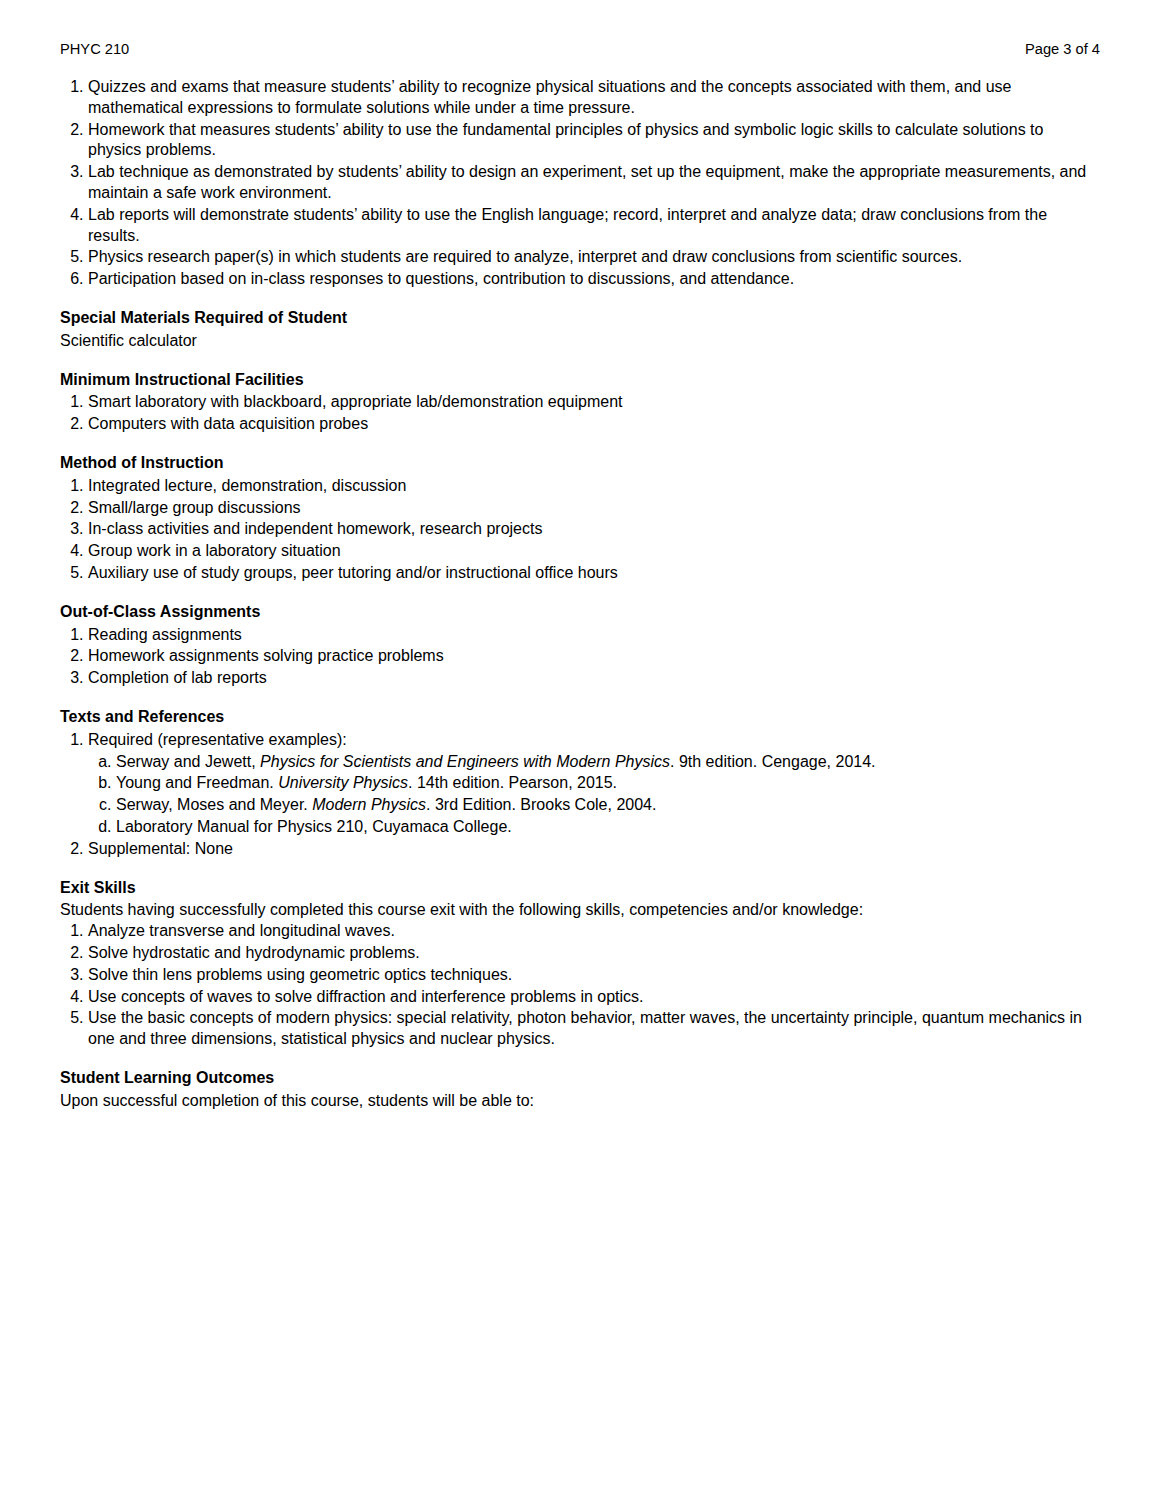PHYC 210 Page 3 of 4
Quizzes and exams that measure students’ ability to recognize physical situations and the concepts associated with them, and use mathematical expressions to formulate solutions while under a time pressure.
Homework that measures students’ ability to use the fundamental principles of physics and symbolic logic skills to calculate solutions to physics problems.
Lab technique as demonstrated by students’ ability to design an experiment, set up the equipment, make the appropriate measurements, and maintain a safe work environment.
Lab reports will demonstrate students’ ability to use the English language; record, interpret and analyze data; draw conclusions from the results.
Physics research paper(s) in which students are required to analyze, interpret and draw conclusions from scientific sources.
Participation based on in-class responses to questions, contribution to discussions, and attendance.
Special Materials Required of Student
Scientific calculator
Minimum Instructional Facilities
Smart laboratory with blackboard, appropriate lab/demonstration equipment
Computers with data acquisition probes
Method of Instruction
Integrated lecture, demonstration, discussion
Small/large group discussions
In-class activities and independent homework, research projects
Group work in a laboratory situation
Auxiliary use of study groups, peer tutoring and/or instructional office hours
Out-of-Class Assignments
Reading assignments
Homework assignments solving practice problems
Completion of lab reports
Texts and References
Required (representative examples):
Serway and Jewett, Physics for Scientists and Engineers with Modern Physics. 9th edition. Cengage, 2014.
Young and Freedman. University Physics. 14th edition. Pearson, 2015.
Serway, Moses and Meyer. Modern Physics. 3rd Edition. Brooks Cole, 2004.
Laboratory Manual for Physics 210, Cuyamaca College.
Supplemental: None
Exit Skills
Students having successfully completed this course exit with the following skills, competencies and/or knowledge:
Analyze transverse and longitudinal waves.
Solve hydrostatic and hydrodynamic problems.
Solve thin lens problems using geometric optics techniques.
Use concepts of waves to solve diffraction and interference problems in optics.
Use the basic concepts of modern physics: special relativity, photon behavior, matter waves, the uncertainty principle, quantum mechanics in one and three dimensions, statistical physics and nuclear physics.
Student Learning Outcomes
Upon successful completion of this course, students will be able to: